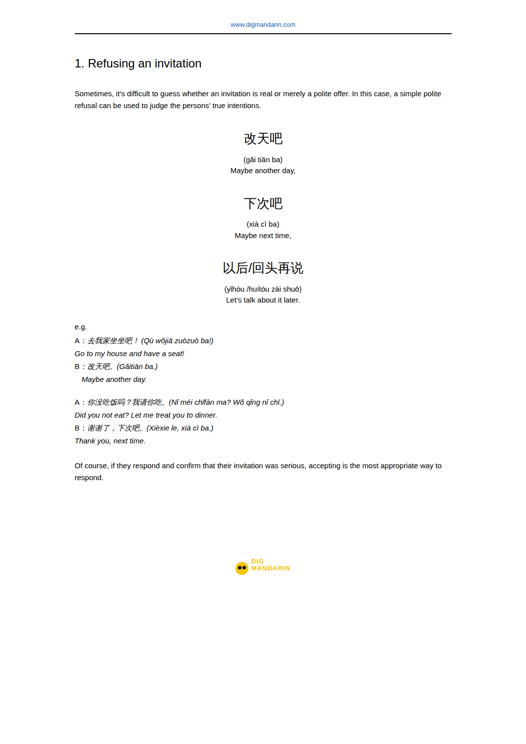www.digmandarin.com
1. Refusing an invitation
Sometimes, it’s difficult to guess whether an invitation is real or merely a polite offer. In this case, a simple polite refusal can be used to judge the persons’ true intentions.
改天吧
(gǎi tiān ba)
Maybe another day,
下次吧
(xià cì ba)
Maybe next time,
以后/回头再说
(yǐhòu /huítóu zài shuō)
Let’s talk about it later.
e.g.
A：去我家坐坐吧！ (Qù wǒjiā zuòzuò ba!)
Go to my house and have a seat!
B：改天吧。(Gǎitiān ba.)
Maybe another day.
A：你没吃饭吗？我请你吃。(Nǐ méi chīfàn ma? Wǒ qǐng nǐ chī.)
Did you not eat? Let me treat you to dinner.
B：谢谢了，下次吧。(Xièxie le, xià cì ba.)
Thank you, next time.
Of course, if they respond and confirm that their invitation was serious, accepting is the most appropriate way to respond.
DIG MANDARIN